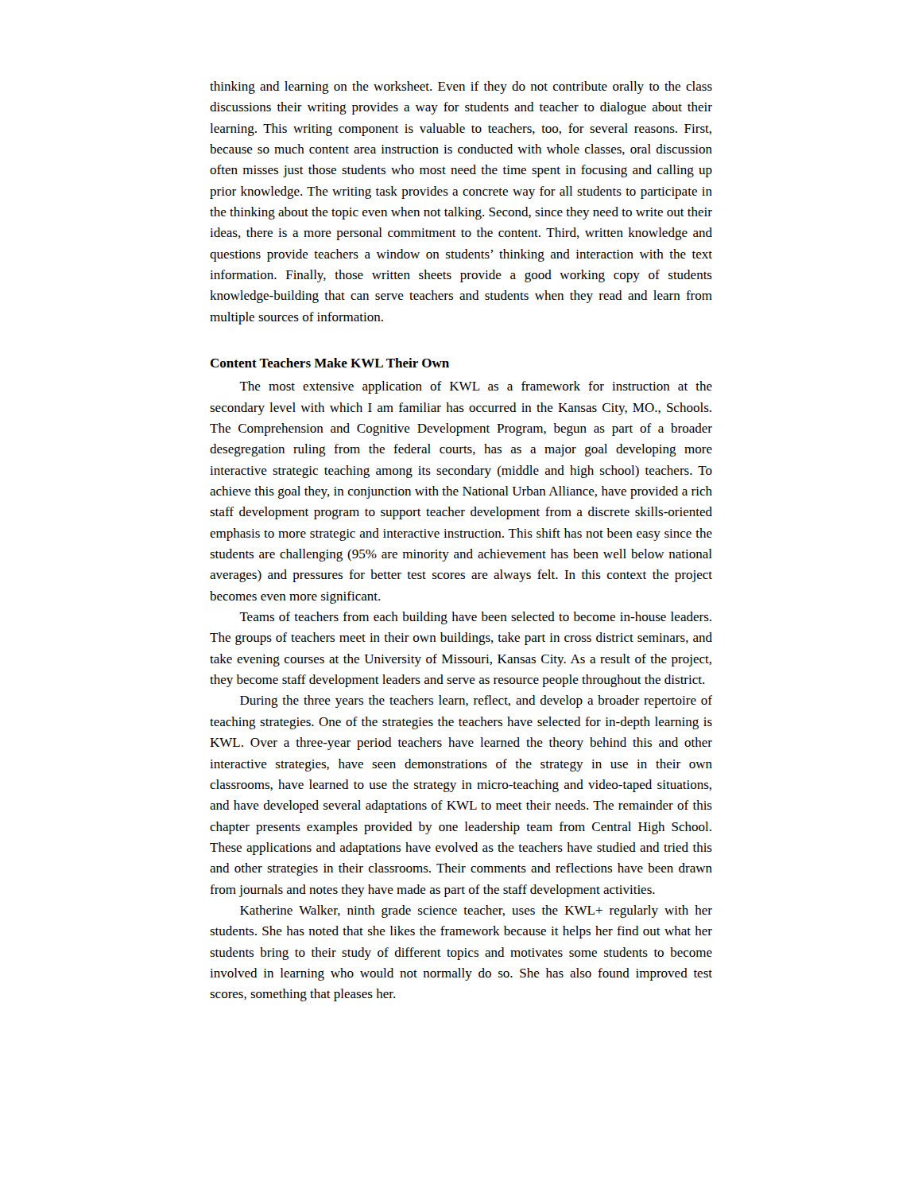thinking and learning on the worksheet. Even if they do not contribute orally to the class discussions their writing provides a way for students and teacher to dialogue about their learning. This writing component is valuable to teachers, too, for several reasons. First, because so much content area instruction is conducted with whole classes, oral discussion often misses just those students who most need the time spent in focusing and calling up prior knowledge. The writing task provides a concrete way for all students to participate in the thinking about the topic even when not talking. Second, since they need to write out their ideas, there is a more personal commitment to the content. Third, written knowledge and questions provide teachers a window on students’ thinking and interaction with the text information. Finally, those written sheets provide a good working copy of students knowledge-building that can serve teachers and students when they read and learn from multiple sources of information.
Content Teachers Make KWL Their Own
The most extensive application of KWL as a framework for instruction at the secondary level with which I am familiar has occurred in the Kansas City, MO., Schools. The Comprehension and Cognitive Development Program, begun as part of a broader desegregation ruling from the federal courts, has as a major goal developing more interactive strategic teaching among its secondary (middle and high school) teachers. To achieve this goal they, in conjunction with the National Urban Alliance, have provided a rich staff development program to support teacher development from a discrete skills-oriented emphasis to more strategic and interactive instruction. This shift has not been easy since the students are challenging (95% are minority and achievement has been well below national averages) and pressures for better test scores are always felt. In this context the project becomes even more significant.
Teams of teachers from each building have been selected to become in-house leaders. The groups of teachers meet in their own buildings, take part in cross district seminars, and take evening courses at the University of Missouri, Kansas City. As a result of the project, they become staff development leaders and serve as resource people throughout the district.
During the three years the teachers learn, reflect, and develop a broader repertoire of teaching strategies. One of the strategies the teachers have selected for in-depth learning is KWL. Over a three-year period teachers have learned the theory behind this and other interactive strategies, have seen demonstrations of the strategy in use in their own classrooms, have learned to use the strategy in micro-teaching and video-taped situations, and have developed several adaptations of KWL to meet their needs. The remainder of this chapter presents examples provided by one leadership team from Central High School. These applications and adaptations have evolved as the teachers have studied and tried this and other strategies in their classrooms. Their comments and reflections have been drawn from journals and notes they have made as part of the staff development activities.
Katherine Walker, ninth grade science teacher, uses the KWL+ regularly with her students. She has noted that she likes the framework because it helps her find out what her students bring to their study of different topics and motivates some students to become involved in learning who would not normally do so. She has also found improved test scores, something that pleases her.